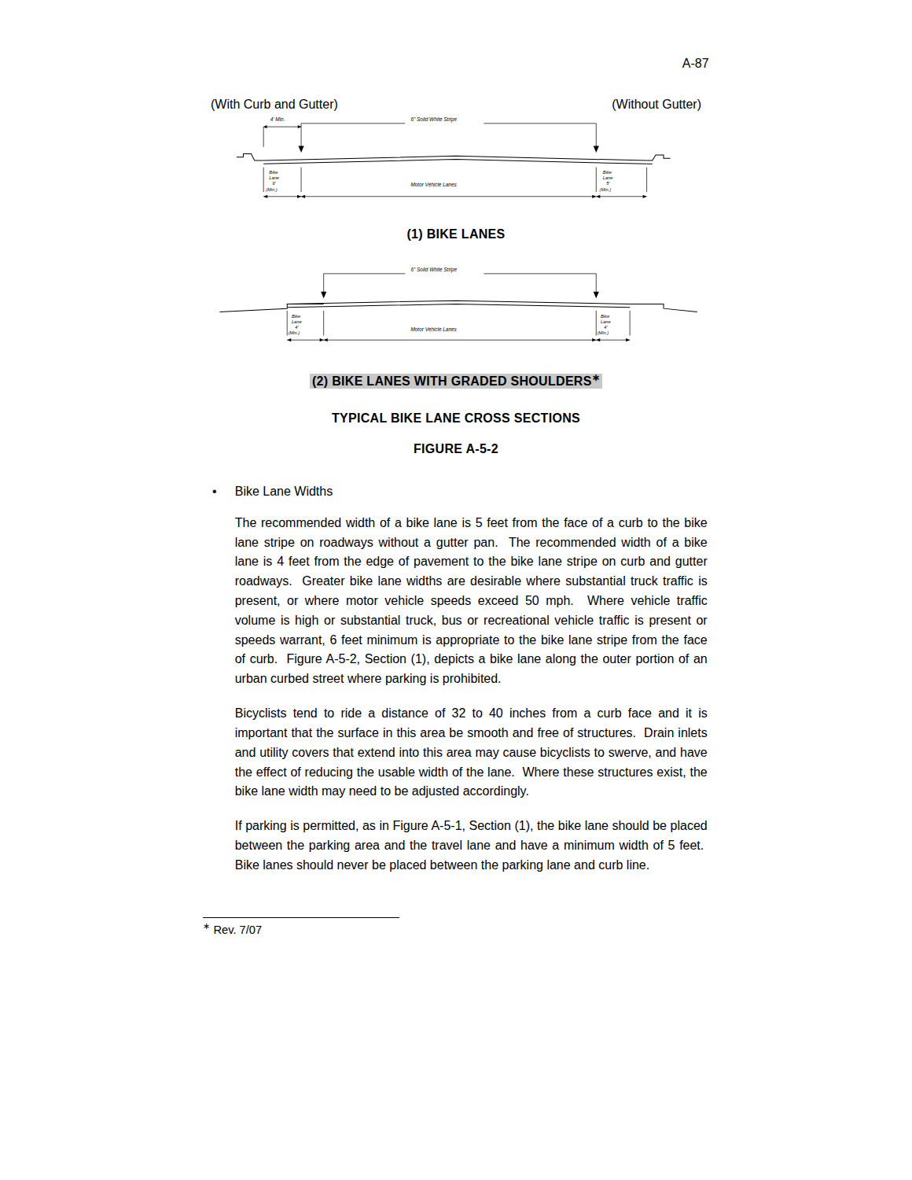A-87
(With Curb and Gutter) (Without Gutter)
4' Min. 6" Solid White Stripe Bike Lane 6' (Min.) Motor Vehicle Lanes Bike Lane 5' (Min.)
(1) BIKE LANES
6" Solid White Stripe Bike Lane 4' (Min.) Motor Vehicle Lanes Bike Lane 4' (Min.)
(2) BIKE LANES WITH GRADED SHOULDERS∗
TYPICAL BIKE LANE CROSS SECTIONS
FIGURE A-5-2
•
Bike Lane Widths
The recommended width of a bike lane is 5 feet from the face of a curb to the bike lane stripe on roadways without a gutter pan. The recommended width of a bike lane is 4 feet from the edge of pavement to the bike lane stripe on curb and gutter roadways. Greater bike lane widths are desirable where substantial truck traffic is present, or where motor vehicle speeds exceed 50 mph. Where vehicle traffic volume is high or substantial truck, bus or recreational vehicle traffic is present or speeds warrant, 6 feet minimum is appropriate to the bike lane stripe from the face of curb. Figure A-5-2, Section (1), depicts a bike lane along the outer portion of an urban curbed street where parking is prohibited.
Bicyclists tend to ride a distance of 32 to 40 inches from a curb face and it is important that the surface in this area be smooth and free of structures. Drain inlets and utility covers that extend into this area may cause bicyclists to swerve, and have the effect of reducing the usable width of the lane. Where these structures exist, the bike lane width may need to be adjusted accordingly.
If parking is permitted, as in Figure A-5-1, Section (1), the bike lane should be placed between the parking area and the travel lane and have a minimum width of 5 feet. Bike lanes should never be placed between the parking lane and curb line.
∗ Rev. 7/07